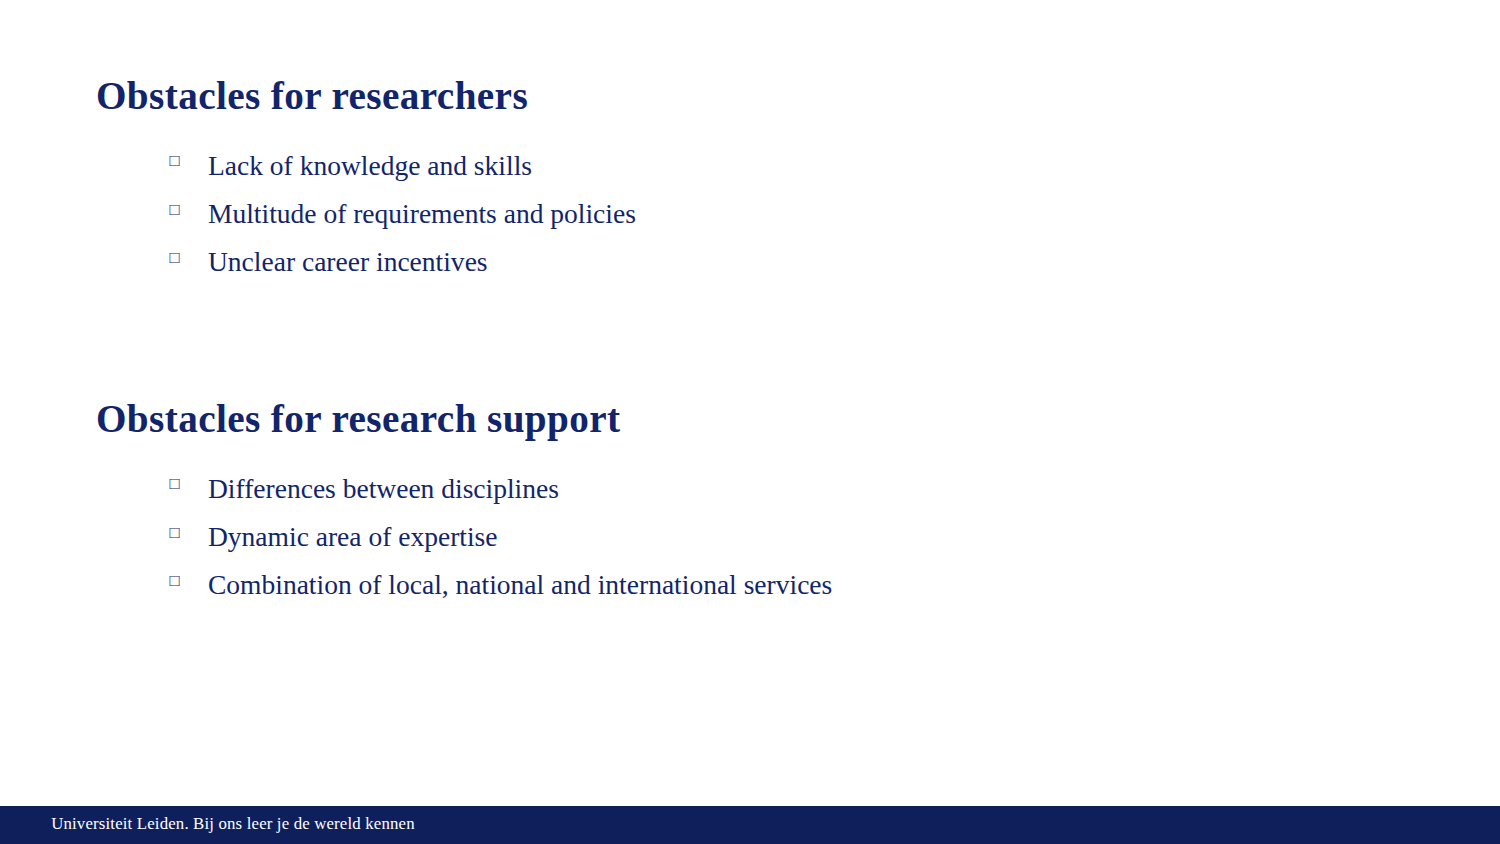Obstacles for researchers
Lack of knowledge and skills
Multitude of requirements and policies
Unclear career incentives
Obstacles for research support
Differences between disciplines
Dynamic area of expertise
Combination of local, national and international services
Universiteit Leiden. Bij ons leer je de wereld kennen